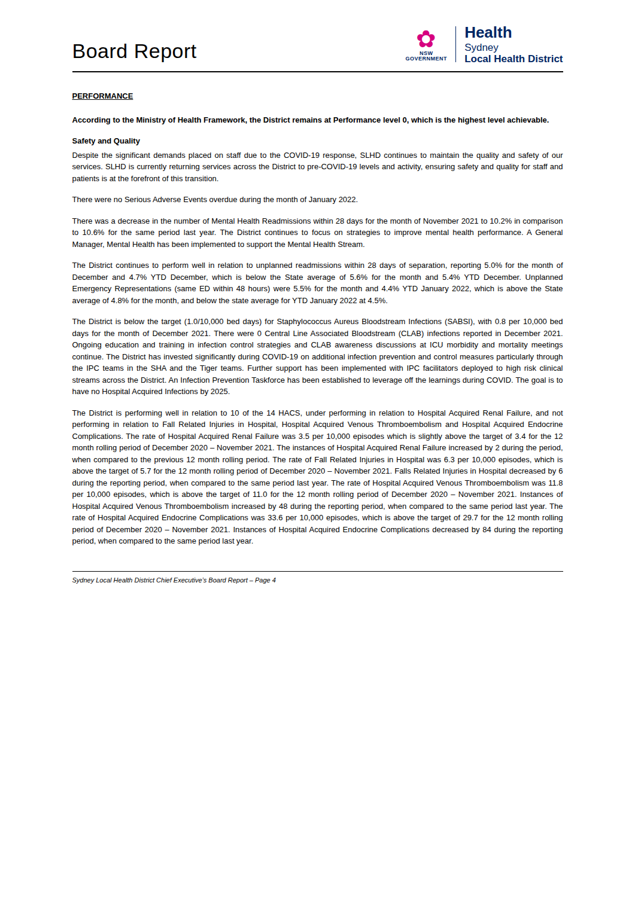Board Report
✿
NSW
GOVERNMENT
Health
Sydney
Local Health District
PERFORMANCE
According to the Ministry of Health Framework, the District remains at Performance level 0, which is the highest level achievable.
Safety and Quality
Despite the significant demands placed on staff due to the COVID-19 response, SLHD continues to maintain the quality and safety of our services. SLHD is currently returning services across the District to pre-COVID-19 levels and activity, ensuring safety and quality for staff and patients is at the forefront of this transition.
There were no Serious Adverse Events overdue during the month of January 2022.
There was a decrease in the number of Mental Health Readmissions within 28 days for the month of November 2021 to 10.2% in comparison to 10.6% for the same period last year. The District continues to focus on strategies to improve mental health performance. A General Manager, Mental Health has been implemented to support the Mental Health Stream.
The District continues to perform well in relation to unplanned readmissions within 28 days of separation, reporting 5.0% for the month of December and 4.7% YTD December, which is below the State average of 5.6% for the month and 5.4% YTD December. Unplanned Emergency Representations (same ED within 48 hours) were 5.5% for the month and 4.4% YTD January 2022, which is above the State average of 4.8% for the month, and below the state average for YTD January 2022 at 4.5%.
The District is below the target (1.0/10,000 bed days) for Staphylococcus Aureus Bloodstream Infections (SABSI), with 0.8 per 10,000 bed days for the month of December 2021. There were 0 Central Line Associated Bloodstream (CLAB) infections reported in December 2021. Ongoing education and training in infection control strategies and CLAB awareness discussions at ICU morbidity and mortality meetings continue. The District has invested significantly during COVID-19 on additional infection prevention and control measures particularly through the IPC teams in the SHA and the Tiger teams. Further support has been implemented with IPC facilitators deployed to high risk clinical streams across the District. An Infection Prevention Taskforce has been established to leverage off the learnings during COVID. The goal is to have no Hospital Acquired Infections by 2025.
The District is performing well in relation to 10 of the 14 HACS, under performing in relation to Hospital Acquired Renal Failure, and not performing in relation to Fall Related Injuries in Hospital, Hospital Acquired Venous Thromboembolism and Hospital Acquired Endocrine Complications. The rate of Hospital Acquired Renal Failure was 3.5 per 10,000 episodes which is slightly above the target of 3.4 for the 12 month rolling period of December 2020 – November 2021. The instances of Hospital Acquired Renal Failure increased by 2 during the period, when compared to the previous 12 month rolling period. The rate of Fall Related Injuries in Hospital was 6.3 per 10,000 episodes, which is above the target of 5.7 for the 12 month rolling period of December 2020 – November 2021. Falls Related Injuries in Hospital decreased by 6 during the reporting period, when compared to the same period last year. The rate of Hospital Acquired Venous Thromboembolism was 11.8 per 10,000 episodes, which is above the target of 11.0 for the 12 month rolling period of December 2020 – November 2021. Instances of Hospital Acquired Venous Thromboembolism increased by 48 during the reporting period, when compared to the same period last year. The rate of Hospital Acquired Endocrine Complications was 33.6 per 10,000 episodes, which is above the target of 29.7 for the 12 month rolling period of December 2020 – November 2021. Instances of Hospital Acquired Endocrine Complications decreased by 84 during the reporting period, when compared to the same period last year.
Sydney Local Health District Chief Executive’s Board Report – Page 4